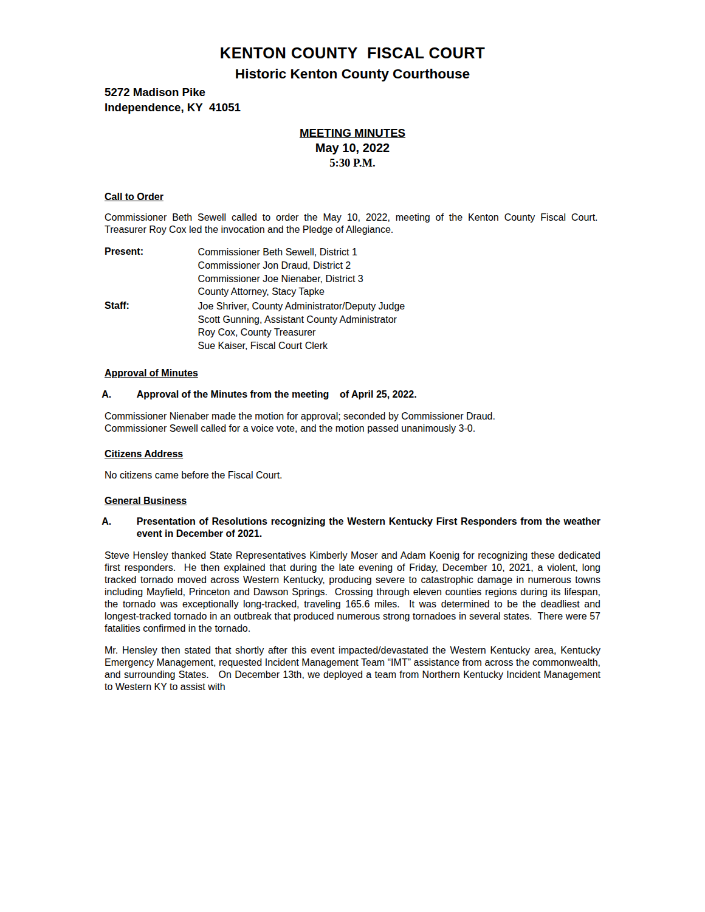KENTON COUNTY FISCAL COURT
Historic Kenton County Courthouse
5272 Madison Pike
Independence, KY 41051
MEETING MINUTES May 10, 2022 5:30 P.M.
Call to Order
Commissioner Beth Sewell called to order the May 10, 2022, meeting of the Kenton County Fiscal Court. Treasurer Roy Cox led the invocation and the Pledge of Allegiance.
| Present: | Commissioner Beth Sewell, District 1 Commissioner Jon Draud, District 2 Commissioner Joe Nienaber, District 3 County Attorney, Stacy Tapke |
| Staff: | Joe Shriver, County Administrator/Deputy Judge Scott Gunning, Assistant County Administrator Roy Cox, County Treasurer Sue Kaiser, Fiscal Court Clerk |
Approval of Minutes
A. Approval of the Minutes from the meeting of April 25, 2022.
Commissioner Nienaber made the motion for approval; seconded by Commissioner Draud.
Commissioner Sewell called for a voice vote, and the motion passed unanimously 3-0.
Citizens Address
No citizens came before the Fiscal Court.
General Business
A. Presentation of Resolutions recognizing the Western Kentucky First Responders from the weather event in December of 2021.
Steve Hensley thanked State Representatives Kimberly Moser and Adam Koenig for recognizing these dedicated first responders. He then explained that during the late evening of Friday, December 10, 2021, a violent, long tracked tornado moved across Western Kentucky, producing severe to catastrophic damage in numerous towns including Mayfield, Princeton and Dawson Springs. Crossing through eleven counties regions during its lifespan, the tornado was exceptionally long-tracked, traveling 165.6 miles. It was determined to be the deadliest and longest-tracked tornado in an outbreak that produced numerous strong tornadoes in several states. There were 57 fatalities confirmed in the tornado.
Mr. Hensley then stated that shortly after this event impacted/devastated the Western Kentucky area, Kentucky Emergency Management, requested Incident Management Team “IMT” assistance from across the commonwealth, and surrounding States. On December 13th, we deployed a team from Northern Kentucky Incident Management to Western KY to assist with